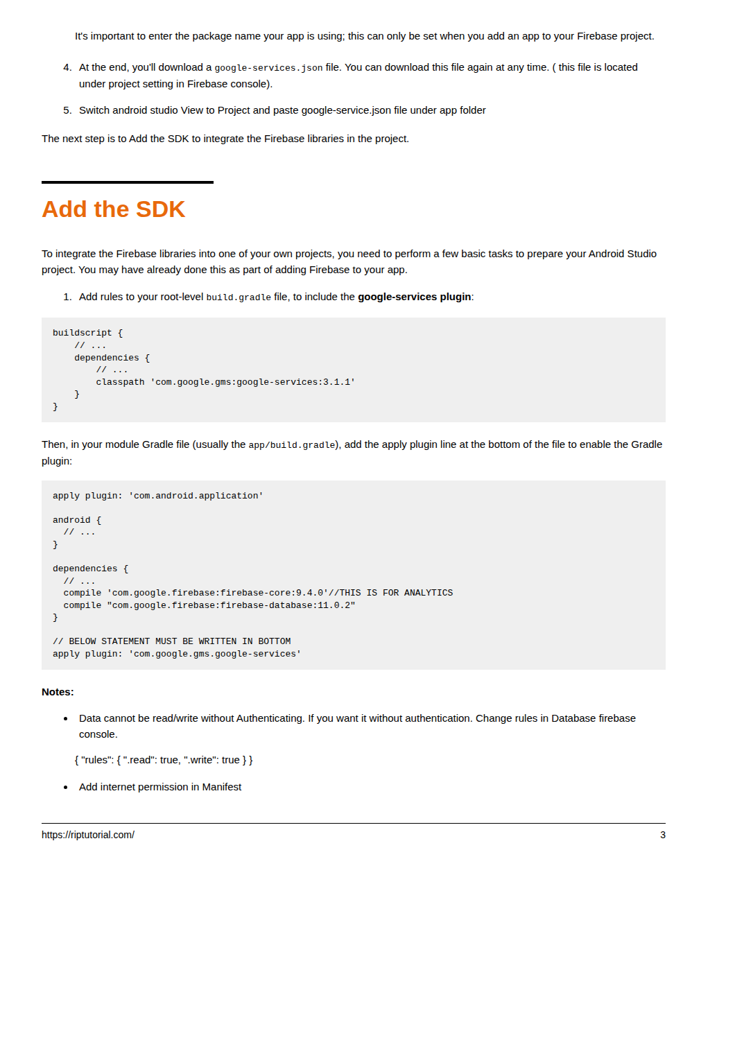It's important to enter the package name your app is using; this can only be set when you add an app to your Firebase project.
At the end, you'll download a google-services.json file. You can download this file again at any time. ( this file is located under project setting in Firebase console).
Switch android studio View to Project and paste google-service.json file under app folder
The next step is to Add the SDK to integrate the Firebase libraries in the project.
Add the SDK
To integrate the Firebase libraries into one of your own projects, you need to perform a few basic tasks to prepare your Android Studio project. You may have already done this as part of adding Firebase to your app.
Add rules to your root-level build.gradle file, to include the google-services plugin:
buildscript {
    // ...
    dependencies {
        // ...
        classpath 'com.google.gms:google-services:3.1.1'
    }
}
Then, in your module Gradle file (usually the app/build.gradle), add the apply plugin line at the bottom of the file to enable the Gradle plugin:
apply plugin: 'com.android.application'

android {
  // ...
}

dependencies {
  // ...
  compile 'com.google.firebase:firebase-core:9.4.0'//THIS IS FOR ANALYTICS
  compile "com.google.firebase:firebase-database:11.0.2"
}

// BELOW STATEMENT MUST BE WRITTEN IN BOTTOM
apply plugin: 'com.google.gms.google-services'
Notes:
Data cannot be read/write without Authenticating. If you want it without authentication. Change rules in Database firebase console.
{ "rules": { ".read": true, ".write": true } }
Add internet permission in Manifest
https://riptutorial.com/ 3